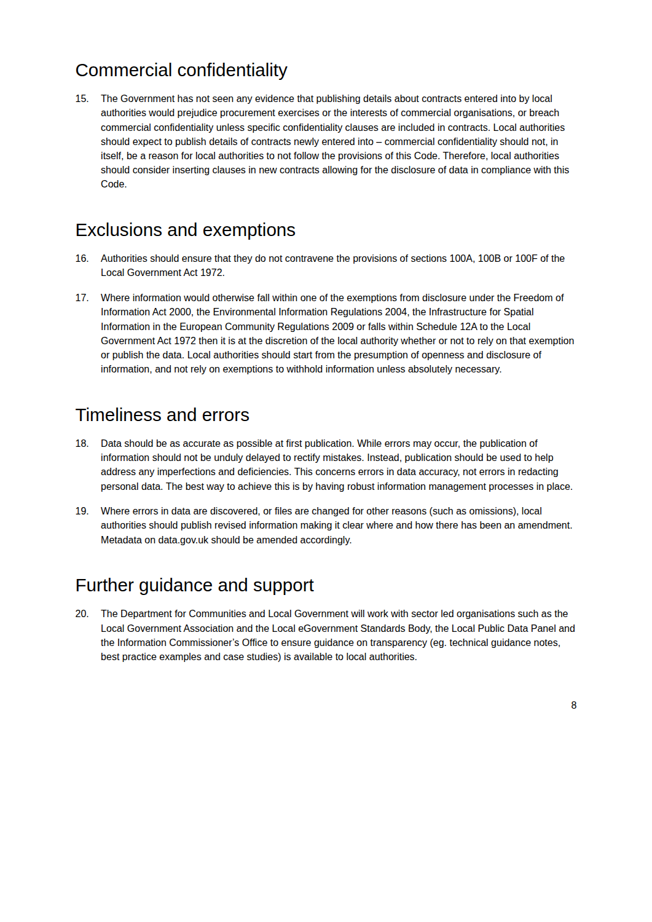Commercial confidentiality
15. The Government has not seen any evidence that publishing details about contracts entered into by local authorities would prejudice procurement exercises or the interests of commercial organisations, or breach commercial confidentiality unless specific confidentiality clauses are included in contracts. Local authorities should expect to publish details of contracts newly entered into – commercial confidentiality should not, in itself, be a reason for local authorities to not follow the provisions of this Code. Therefore, local authorities should consider inserting clauses in new contracts allowing for the disclosure of data in compliance with this Code.
Exclusions and exemptions
16. Authorities should ensure that they do not contravene the provisions of sections 100A, 100B or 100F of the Local Government Act 1972.
17. Where information would otherwise fall within one of the exemptions from disclosure under the Freedom of Information Act 2000, the Environmental Information Regulations 2004, the Infrastructure for Spatial Information in the European Community Regulations 2009 or falls within Schedule 12A to the Local Government Act 1972 then it is at the discretion of the local authority whether or not to rely on that exemption or publish the data. Local authorities should start from the presumption of openness and disclosure of information, and not rely on exemptions to withhold information unless absolutely necessary.
Timeliness and errors
18. Data should be as accurate as possible at first publication. While errors may occur, the publication of information should not be unduly delayed to rectify mistakes. Instead, publication should be used to help address any imperfections and deficiencies. This concerns errors in data accuracy, not errors in redacting personal data. The best way to achieve this is by having robust information management processes in place.
19. Where errors in data are discovered, or files are changed for other reasons (such as omissions), local authorities should publish revised information making it clear where and how there has been an amendment. Metadata on data.gov.uk should be amended accordingly.
Further guidance and support
20. The Department for Communities and Local Government will work with sector led organisations such as the Local Government Association and the Local eGovernment Standards Body, the Local Public Data Panel and the Information Commissioner’s Office to ensure guidance on transparency (eg. technical guidance notes, best practice examples and case studies) is available to local authorities.
8